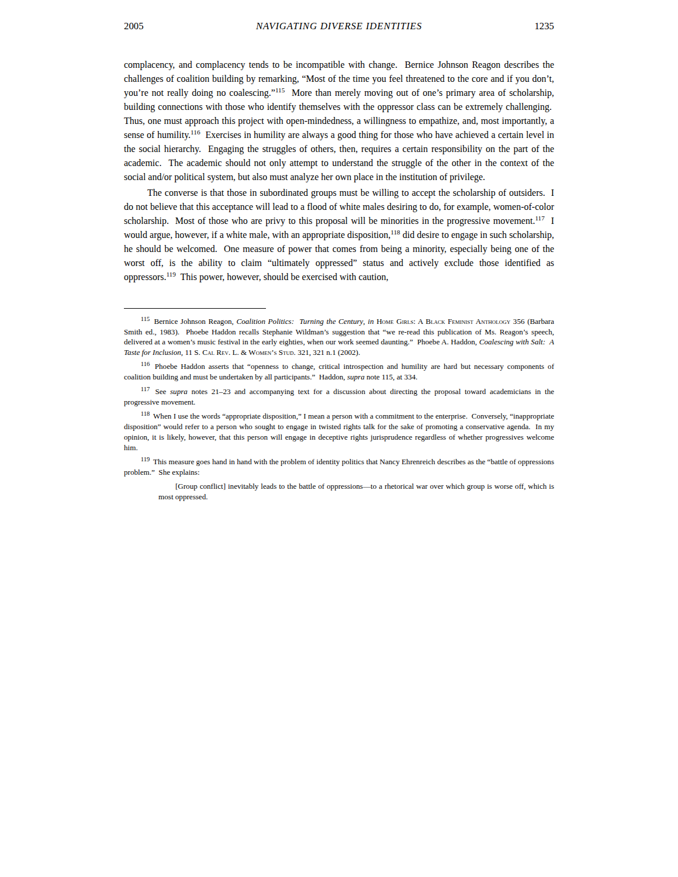2005 NAVIGATING DIVERSE IDENTITIES 1235
complacency, and complacency tends to be incompatible with change. Bernice Johnson Reagon describes the challenges of coalition building by remarking, “Most of the time you feel threatened to the core and if you don’t, you’re not really doing no coalescing.”115 More than merely moving out of one’s primary area of scholarship, building connections with those who identify themselves with the oppressor class can be extremely challenging. Thus, one must approach this project with open-mindedness, a willingness to empathize, and, most importantly, a sense of humility.116 Exercises in humility are always a good thing for those who have achieved a certain level in the social hierarchy. Engaging the struggles of others, then, requires a certain responsibility on the part of the academic. The academic should not only attempt to understand the struggle of the other in the context of the social and/or political system, but also must analyze her own place in the institution of privilege.
The converse is that those in subordinated groups must be willing to accept the scholarship of outsiders. I do not believe that this acceptance will lead to a flood of white males desiring to do, for example, women-of-color scholarship. Most of those who are privy to this proposal will be minorities in the progressive movement.117 I would argue, however, if a white male, with an appropriate disposition,118 did desire to engage in such scholarship, he should be welcomed. One measure of power that comes from being a minority, especially being one of the worst off, is the ability to claim “ultimately oppressed” status and actively exclude those identified as oppressors.119 This power, however, should be exercised with caution,
115 Bernice Johnson Reagon, Coalition Politics: Turning the Century, in Home Girls: A Black Feminist Anthology 356 (Barbara Smith ed., 1983). Phoebe Haddon recalls Stephanie Wildman’s suggestion that “we re-read this publication of Ms. Reagon’s speech, delivered at a women’s music festival in the early eighties, when our work seemed daunting.” Phoebe A. Haddon, Coalescing with Salt: A Taste for Inclusion, 11 S. Cal Rev. L. & Women’s Stud. 321, 321 n.1 (2002).
116 Phoebe Haddon asserts that “openness to change, critical introspection and humility are hard but necessary components of coalition building and must be undertaken by all participants.” Haddon, supra note 115, at 334.
117 See supra notes 21–23 and accompanying text for a discussion about directing the proposal toward academicians in the progressive movement.
118 When I use the words “appropriate disposition,” I mean a person with a commitment to the enterprise. Conversely, “inappropriate disposition” would refer to a person who sought to engage in twisted rights talk for the sake of promoting a conservative agenda. In my opinion, it is likely, however, that this person will engage in deceptive rights jurisprudence regardless of whether progressives welcome him.
119 This measure goes hand in hand with the problem of identity politics that Nancy Ehrenreich describes as the “battle of oppressions problem.” She explains:
[Group conflict] inevitably leads to the battle of oppressions—to a rhetorical war over which group is worse off, which is most oppressed.